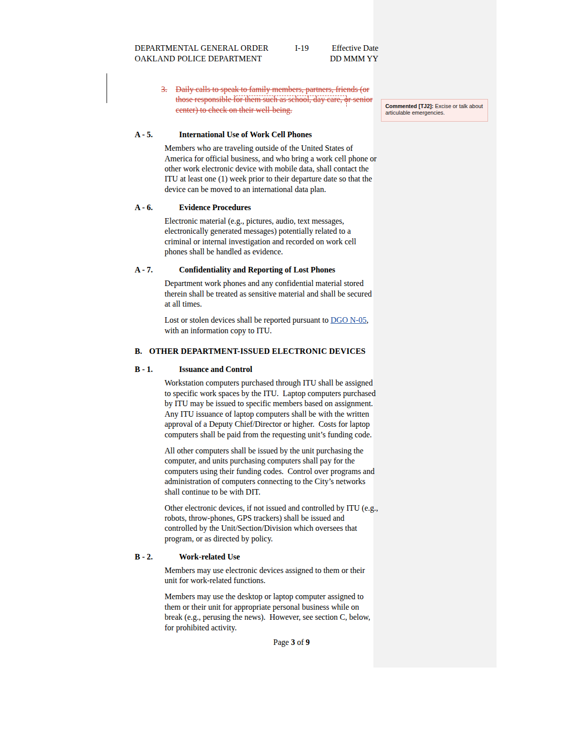Commented [TJ2]: Excise or talk about articulable emergencies.
DEPARTMENTAL GENERAL ORDERI-19
Effective Date
OAKLAND POLICE DEPARTMENT
DD MMM YY
3.
Daily calls to speak to family members, partners, friends (or those responsible for them such as school, day care, or senior center) to check on their well-being.
A - 5. International Use of Work Cell Phones
Members who are traveling outside of the United States of America for official business, and who bring a work cell phone or other work electronic device with mobile data, shall contact the ITU at least one (1) week prior to their departure date so that the device can be moved to an international data plan.
A - 6. Evidence Procedures
Electronic material (e.g., pictures, audio, text messages, electronically generated messages) potentially related to a criminal or internal investigation and recorded on work cell phones shall be handled as evidence.
A - 7. Confidentiality and Reporting of Lost Phones
Department work phones and any confidential material stored therein shall be treated as sensitive material and shall be secured at all times.
Lost or stolen devices shall be reported pursuant to DGO N-05, with an information copy to ITU.
B. OTHER DEPARTMENT-ISSUED ELECTRONIC DEVICES
B - 1. Issuance and Control
Workstation computers purchased through ITU shall be assigned to specific work spaces by the ITU. Laptop computers purchased by ITU may be issued to specific members based on assignment. Any ITU issuance of laptop computers shall be with the written approval of a Deputy Chief/Director or higher. Costs for laptop computers shall be paid from the requesting unit’s funding code.
All other computers shall be issued by the unit purchasing the computer, and units purchasing computers shall pay for the computers using their funding codes. Control over programs and administration of computers connecting to the City’s networks shall continue to be with DIT.
Other electronic devices, if not issued and controlled by ITU (e.g., robots, throw-phones, GPS trackers) shall be issued and controlled by the Unit/Section/Division which oversees that program, or as directed by policy.
B - 2. Work-related Use
Members may use electronic devices assigned to them or their unit for work-related functions.
Members may use the desktop or laptop computer assigned to them or their unit for appropriate personal business while on break (e.g., perusing the news). However, see section C, below, for prohibited activity.
Page 3 of 9